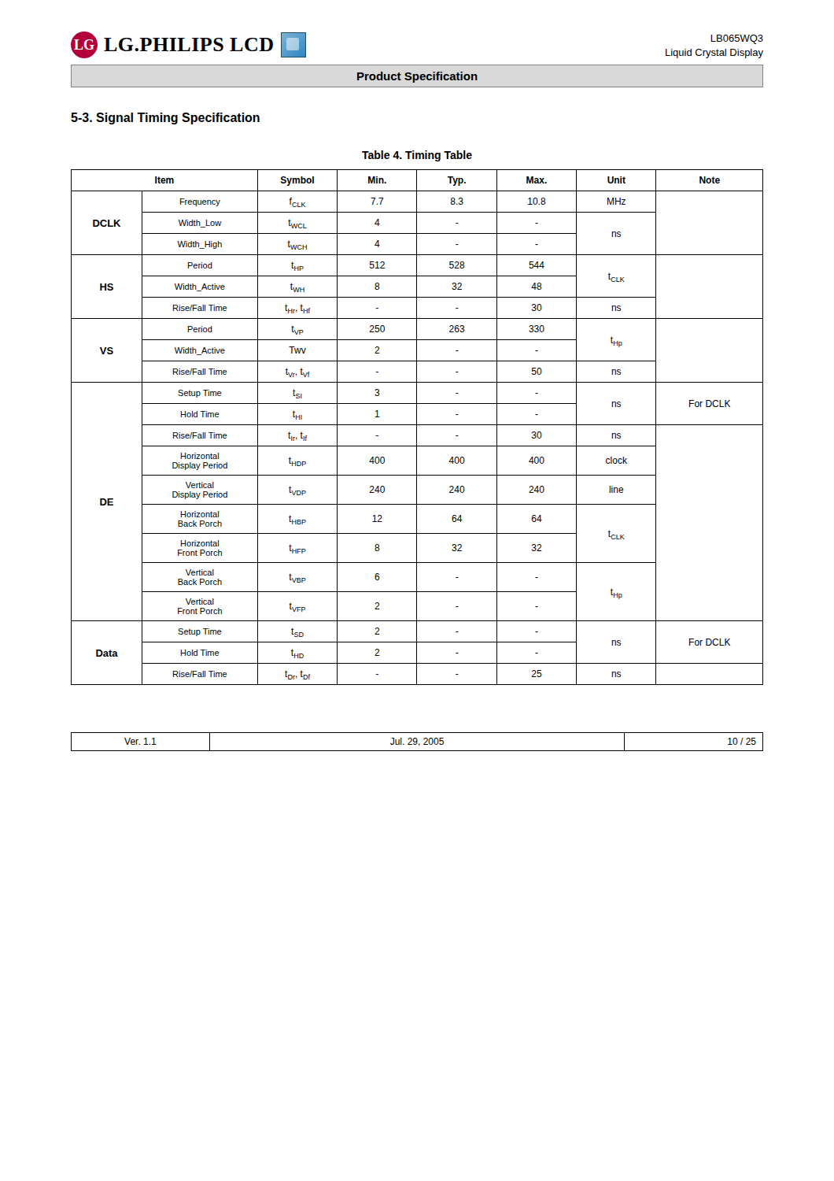LG LG.PHILIPS LCD
LB065WQ3
Liquid Crystal Display
Product Specification
5-3. Signal Timing Specification
Table 4. Timing Table
| Item | Symbol | Min. | Typ. | Max. | Unit | Note |
| --- | --- | --- | --- | --- | --- | --- |
| DCLK | Frequency | f CLK | 7.7 | 8.3 | 10.8 | MHz | |
| Width_Low | t WCL | 4 | - | - | ns |
| Width_High | t WCH | 4 | - | - |
| HS | Period | t HP | 512 | 528 | 544 | t CLK | |
| Width_Active | t WH | 8 | 32 | 48 |
| Rise/Fall Time | t Hr , t Hf | - | - | 30 | ns |
| VS | Period | t VP | 250 | 263 | 330 | t Hp | |
| Width_Active | Twv | 2 | - | - |
| Rise/Fall Time | t Vr , t Vf | - | - | 50 | ns |
| DE | Setup Time | t SI | 3 | - | - | ns | For DCLK |
| Hold Time | t HI | 1 | - | - |
| Rise/Fall Time | t Ir , t If | - | - | 30 | ns | |
| Horizontal Display Period | t HDP | 400 | 400 | 400 | clock |
| Vertical Display Period | t VDP | 240 | 240 | 240 | line |
| Horizontal Back Porch | t HBP | 12 | 64 | 64 | t CLK |
| Horizontal Front Porch | t HFP | 8 | 32 | 32 |
| Vertical Back Porch | t VBP | 6 | - | - | t Hp |
| Vertical Front Porch | t VFP | 2 | - | - |
| Data | Setup Time | t SD | 2 | - | - | ns | For DCLK |
| Hold Time | t HD | 2 | - | - |
| Rise/Fall Time | t Dr , t Df | - | - | 25 | ns | |
| Ver. 1.1 | Jul. 29, 2005 | 10 / 25 |